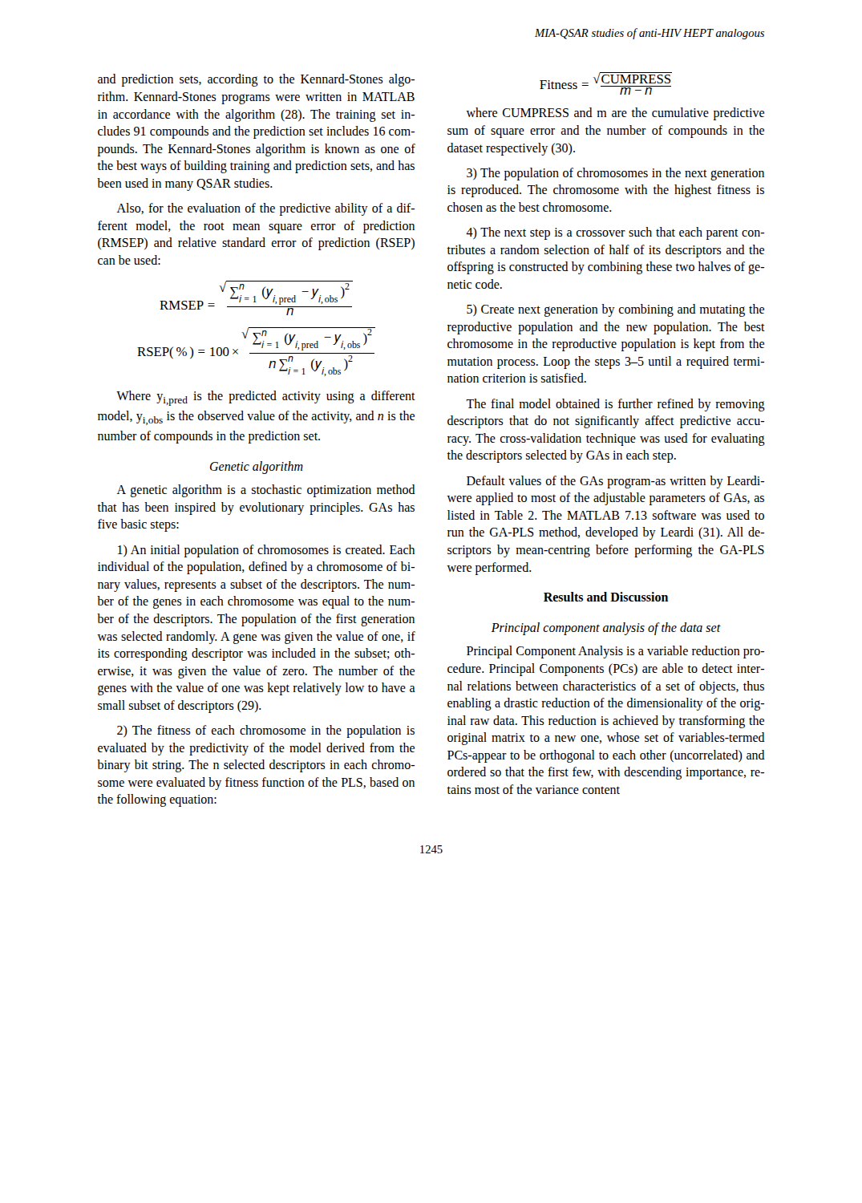MIA-QSAR studies of anti-HIV HEPT analogous
and prediction sets, according to the Kennard-Stones algorithm. Kennard-Stones programs were written in MATLAB in accordance with the algorithm (28). The training set includes 91 compounds and the prediction set includes 16 compounds. The Kennard-Stones algorithm is known as one of the best ways of building training and prediction sets, and has been used in many QSAR studies.
Also, for the evaluation of the predictive ability of a different model, the root mean square error of prediction (RMSEP) and relative standard error of prediction (RSEP) can be used:
RMSEP= ∑i=1n (yi,pred−yi,obs)2 n
RSEP(%)=100× ∑i=1n (yi,pred−yi,obs)2 n ∑i=1n (yi,obs)2
Where yi,pred is the predicted activity using a different model, yi,obs is the observed value of the activity, and n is the number of compounds in the prediction set.
Genetic algorithm
A genetic algorithm is a stochastic optimization method that has been inspired by evolutionary principles. GAs has five basic steps:
1) An initial population of chromosomes is created. Each individual of the population, defined by a chromosome of binary values, represents a subset of the descriptors. The number of the genes in each chromosome was equal to the number of the descriptors. The population of the first generation was selected randomly. A gene was given the value of one, if its corresponding descriptor was included in the subset; otherwise, it was given the value of zero. The number of the genes with the value of one was kept relatively low to have a small subset of descriptors (29).
2) The fitness of each chromosome in the population is evaluated by the predictivity of the model derived from the binary bit string. The n selected descriptors in each chromosome were evaluated by fitness function of the PLS, based on the following equation:
Fitness= CUMPRESS m−n
where CUMPRESS and m are the cumulative predictive sum of square error and the number of compounds in the dataset respectively (30).
3) The population of chromosomes in the next generation is reproduced. The chromosome with the highest fitness is chosen as the best chromosome.
4) The next step is a crossover such that each parent contributes a random selection of half of its descriptors and the offspring is constructed by combining these two halves of genetic code.
5) Create next generation by combining and mutating the reproductive population and the new population. The best chromosome in the reproductive population is kept from the mutation process. Loop the steps 3–5 until a required termination criterion is satisfied.
The final model obtained is further refined by removing descriptors that do not significantly affect predictive accuracy. The cross-validation technique was used for evaluating the descriptors selected by GAs in each step.
Default values of the GAs program-as written by Leardi-were applied to most of the adjustable parameters of GAs, as listed in Table 2. The MATLAB 7.13 software was used to run the GA-PLS method, developed by Leardi (31). All descriptors by mean-centring before performing the GA-PLS were performed.
Results and Discussion
Principal component analysis of the data set
Principal Component Analysis is a variable reduction procedure. Principal Components (PCs) are able to detect internal relations between characteristics of a set of objects, thus enabling a drastic reduction of the dimensionality of the original raw data. This reduction is achieved by transforming the original matrix to a new one, whose set of variables-termed PCs-appear to be orthogonal to each other (uncorrelated) and ordered so that the first few, with descending importance, retains most of the variance content
1245